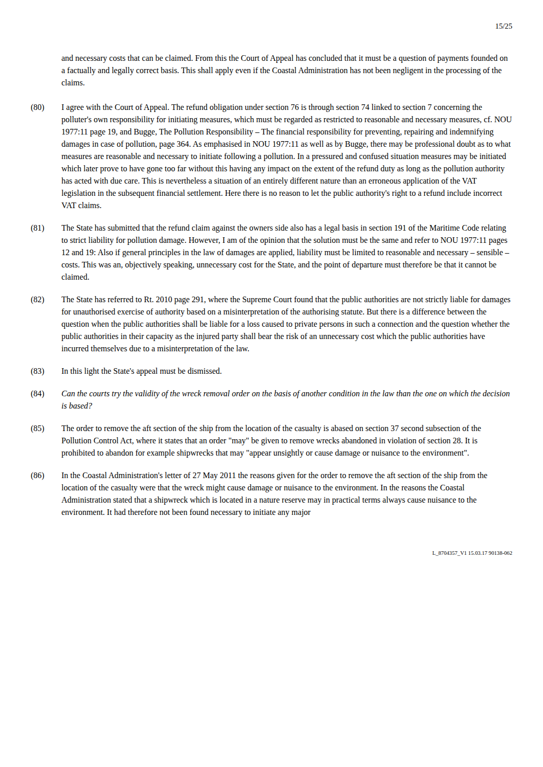15/25
and necessary costs that can be claimed. From this the Court of Appeal has concluded that it must be a question of payments founded on a factually and legally correct basis. This shall apply even if the Coastal Administration has not been negligent in the processing of the claims.
(80)
I agree with the Court of Appeal. The refund obligation under section 76 is through section 74 linked to section 7 concerning the polluter's own responsibility for initiating measures, which must be regarded as restricted to reasonable and necessary measures, cf. NOU 1977:11 page 19, and Bugge, The Pollution Responsibility – The financial responsibility for preventing, repairing and indemnifying damages in case of pollution, page 364. As emphasised in NOU 1977:11 as well as by Bugge, there may be professional doubt as to what measures are reasonable and necessary to initiate following a pollution. In a pressured and confused situation measures may be initiated which later prove to have gone too far without this having any impact on the extent of the refund duty as long as the pollution authority has acted with due care. This is nevertheless a situation of an entirely different nature than an erroneous application of the VAT legislation in the subsequent financial settlement. Here there is no reason to let the public authority's right to a refund include incorrect VAT claims.
(81)
The State has submitted that the refund claim against the owners side also has a legal basis in section 191 of the Maritime Code relating to strict liability for pollution damage. However, I am of the opinion that the solution must be the same and refer to NOU 1977:11 pages 12 and 19: Also if general principles in the law of damages are applied, liability must be limited to reasonable and necessary – sensible – costs. This was an, objectively speaking, unnecessary cost for the State, and the point of departure must therefore be that it cannot be claimed.
(82)
The State has referred to Rt. 2010 page 291, where the Supreme Court found that the public authorities are not strictly liable for damages for unauthorised exercise of authority based on a misinterpretation of the authorising statute. But there is a difference between the question when the public authorities shall be liable for a loss caused to private persons in such a connection and the question whether the public authorities in their capacity as the injured party shall bear the risk of an unnecessary cost which the public authorities have incurred themselves due to a misinterpretation of the law.
(83)
In this light the State's appeal must be dismissed.
(84)
Can the courts try the validity of the wreck removal order on the basis of another condition in the law than the one on which the decision is based?
(85)
The order to remove the aft section of the ship from the location of the casualty is abased on section 37 second subsection of the Pollution Control Act, where it states that an order "may" be given to remove wrecks abandoned in violation of section 28. It is prohibited to abandon for example shipwrecks that may "appear unsightly or cause damage or nuisance to the environment".
(86)
In the Coastal Administration's letter of 27 May 2011 the reasons given for the order to remove the aft section of the ship from the location of the casualty were that the wreck might cause damage or nuisance to the environment. In the reasons the Coastal Administration stated that a shipwreck which is located in a nature reserve may in practical terms always cause nuisance to the environment. It had therefore not been found necessary to initiate any major
L_8704357_V1 15.03.17 90138-062